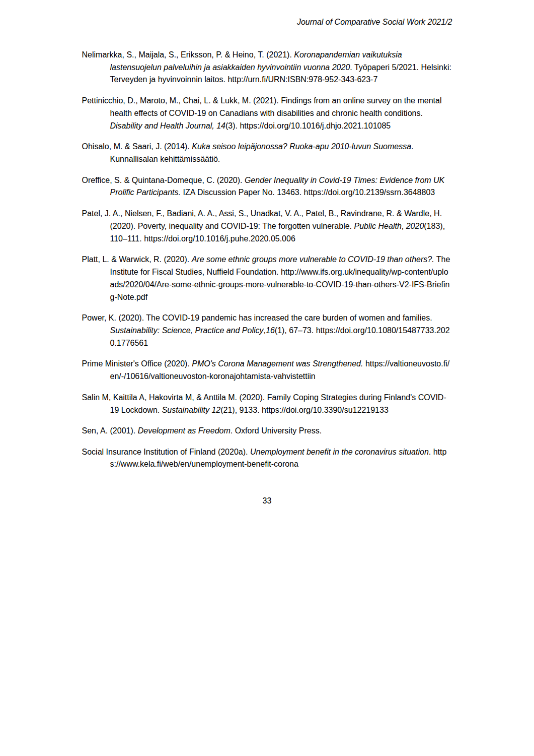Journal of Comparative Social Work 2021/2
Nelimarkka, S., Maijala, S., Eriksson, P. & Heino, T. (2021). Koronapandemian vaikutuksia lastensuojelun palveluihin ja asiakkaiden hyvinvointiin vuonna 2020. Työpaperi 5/2021. Helsinki: Terveyden ja hyvinvoinnin laitos. http://urn.fi/URN:ISBN:978-952-343-623-7
Pettinicchio, D., Maroto, M., Chai, L. & Lukk, M. (2021). Findings from an online survey on the mental health effects of COVID-19 on Canadians with disabilities and chronic health conditions. Disability and Health Journal, 14(3). https://doi.org/10.1016/j.dhjo.2021.101085
Ohisalo, M. & Saari, J. (2014). Kuka seisoo leipäjonossa? Ruoka-apu 2010-luvun Suomessa. Kunnallisalan kehittämissäätiö.
Oreffice, S. & Quintana-Domeque, C. (2020). Gender Inequality in Covid-19 Times: Evidence from UK Prolific Participants. IZA Discussion Paper No. 13463. https://doi.org/10.2139/ssrn.3648803
Patel, J. A., Nielsen, F., Badiani, A. A., Assi, S., Unadkat, V. A., Patel, B., Ravindrane, R. & Wardle, H. (2020). Poverty, inequality and COVID-19: The forgotten vulnerable. Public Health, 2020(183), 110–111. https://doi.org/10.1016/j.puhe.2020.05.006
Platt, L. & Warwick, R. (2020). Are some ethnic groups more vulnerable to COVID-19 than others?. The Institute for Fiscal Studies, Nuffield Foundation. http://www.ifs.org.uk/inequality/wp-content/uploads/2020/04/Are-some-ethnic-groups-more-vulnerable-to-COVID-19-than-others-V2-IFS-Briefing-Note.pdf
Power, K. (2020). The COVID-19 pandemic has increased the care burden of women and families. Sustainability: Science, Practice and Policy,16(1), 67–73. https://doi.org/10.1080/15487733.2020.1776561
Prime Minister's Office (2020). PMO's Corona Management was Strengthened. https://valtioneuvosto.fi/en/-/10616/valtioneuvoston-koronajohtamista-vahvistettiin
Salin M, Kaittila A, Hakovirta M, & Anttila M. (2020). Family Coping Strategies during Finland's COVID-19 Lockdown. Sustainability 12(21), 9133. https://doi.org/10.3390/su12219133
Sen, A. (2001). Development as Freedom. Oxford University Press.
Social Insurance Institution of Finland (2020a). Unemployment benefit in the coronavirus situation. https://www.kela.fi/web/en/unemployment-benefit-corona
33